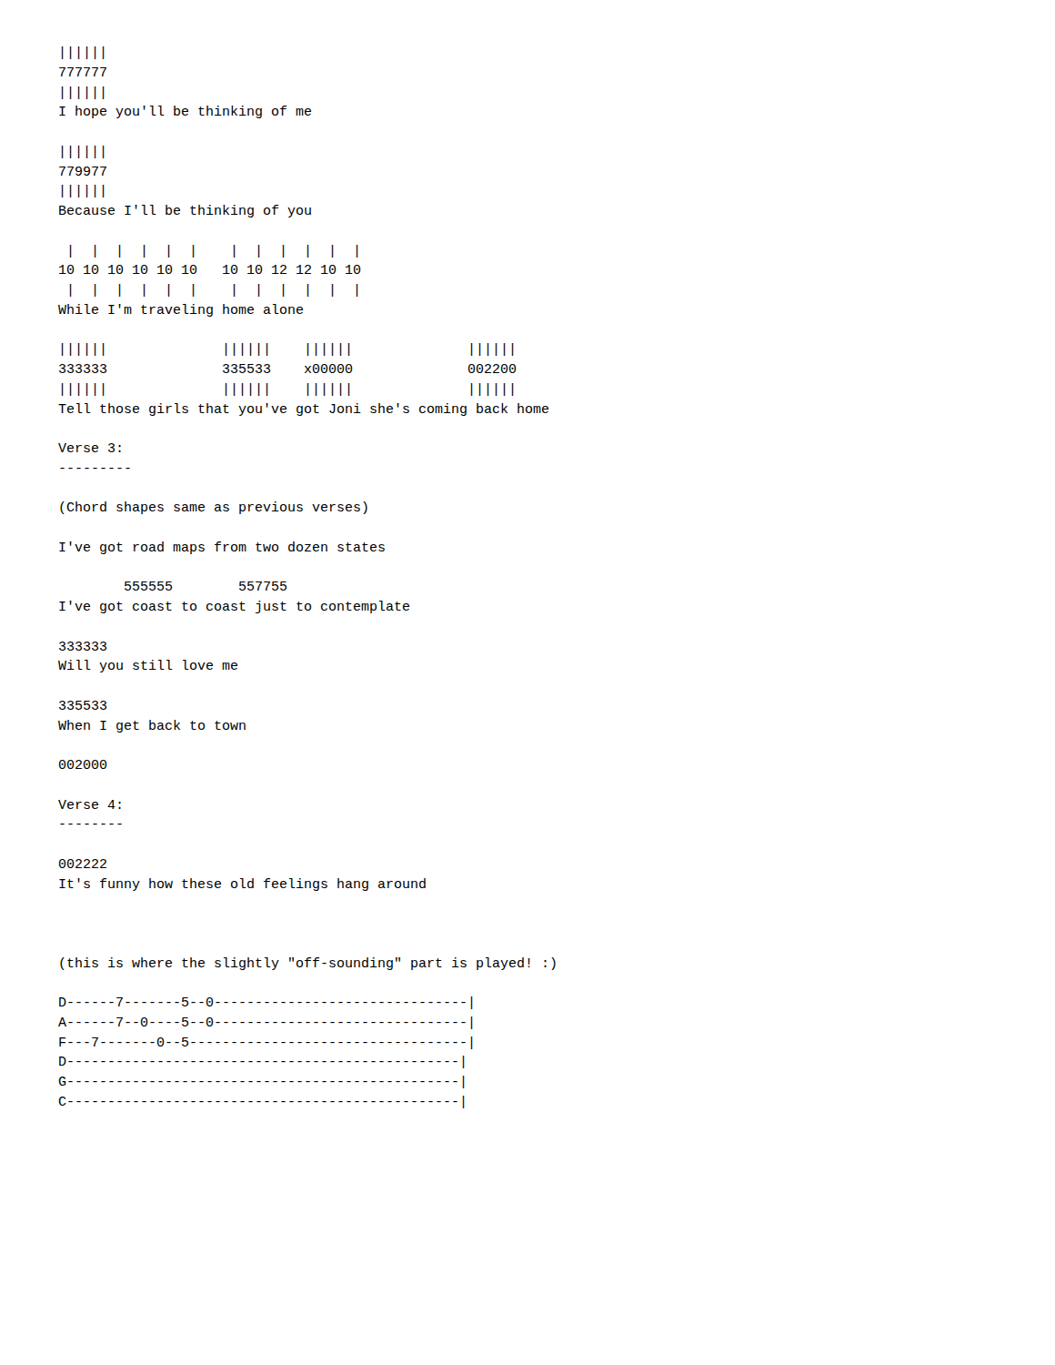||||||
777777
||||||
I hope you'll be thinking of me

||||||
779977
||||||
Because I'll be thinking of you

 |  |  |  |  |  |    |  |  |  |  |  |
10 10 10 10 10 10   10 10 12 12 10 10
 |  |  |  |  |  |    |  |  |  |  |  |
While I'm traveling home alone

||||||              ||||||    ||||||              ||||||
333333              335533    x00000              002200
||||||              ||||||    ||||||              ||||||
Tell those girls that you've got Joni she's coming back home

Verse 3:
---------

(Chord shapes same as previous verses)

I've got road maps from two dozen states

        555555        557755
I've got coast to coast just to contemplate

333333
Will you still love me

335533
When I get back to town

002000

Verse 4:
--------

002222
It's funny how these old feelings hang around



(this is where the slightly "off-sounding" part is played! :)

D------7-------5--0-------------------------------|
A------7--0----5--0-------------------------------|
F---7-------0--5----------------------------------|
D------------------------------------------------|
G------------------------------------------------|
C------------------------------------------------|